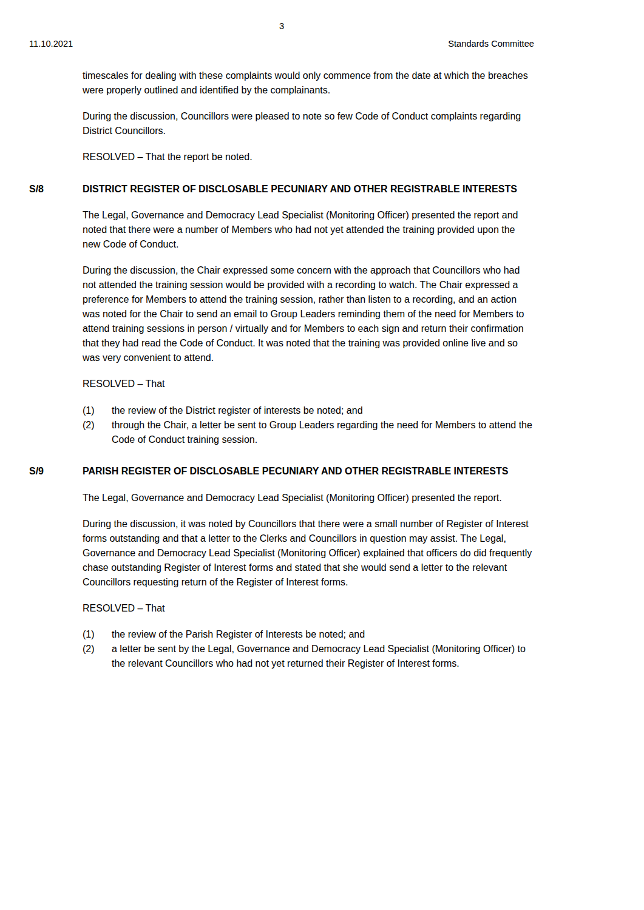3
11.10.2021 Standards Committee
timescales for dealing with these complaints would only commence from the date at which the breaches were properly outlined and identified by the complainants.
During the discussion, Councillors were pleased to note so few Code of Conduct complaints regarding District Councillors.
RESOLVED – That the report be noted.
S/8
DISTRICT REGISTER OF DISCLOSABLE PECUNIARY AND OTHER REGISTRABLE INTERESTS
The Legal, Governance and Democracy Lead Specialist (Monitoring Officer) presented the report and noted that there were a number of Members who had not yet attended the training provided upon the new Code of Conduct.
During the discussion, the Chair expressed some concern with the approach that Councillors who had not attended the training session would be provided with a recording to watch. The Chair expressed a preference for Members to attend the training session, rather than listen to a recording, and an action was noted for the Chair to send an email to Group Leaders reminding them of the need for Members to attend training sessions in person / virtually and for Members to each sign and return their confirmation that they had read the Code of Conduct. It was noted that the training was provided online live and so was very convenient to attend.
RESOLVED – That
(1)
the review of the District register of interests be noted; and
(2)
through the Chair, a letter be sent to Group Leaders regarding the need for Members to attend the Code of Conduct training session.
S/9
PARISH REGISTER OF DISCLOSABLE PECUNIARY AND OTHER REGISTRABLE INTERESTS
The Legal, Governance and Democracy Lead Specialist (Monitoring Officer) presented the report.
During the discussion, it was noted by Councillors that there were a small number of Register of Interest forms outstanding and that a letter to the Clerks and Councillors in question may assist. The Legal, Governance and Democracy Lead Specialist (Monitoring Officer) explained that officers do did frequently chase outstanding Register of Interest forms and stated that she would send a letter to the relevant Councillors requesting return of the Register of Interest forms.
RESOLVED – That
(1)
the review of the Parish Register of Interests be noted; and
(2)
a letter be sent by the Legal, Governance and Democracy Lead Specialist (Monitoring Officer) to the relevant Councillors who had not yet returned their Register of Interest forms.